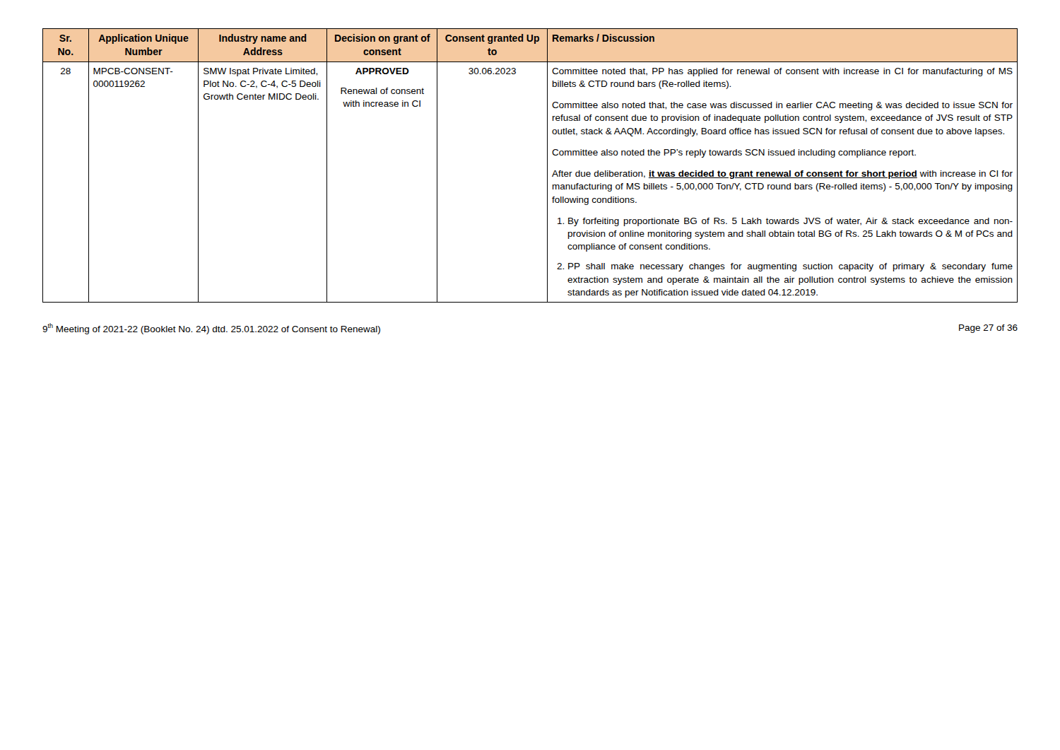| Sr. No. | Application Unique Number | Industry name and Address | Decision on grant of consent | Consent granted Up to | Remarks / Discussion |
| --- | --- | --- | --- | --- | --- |
| 28 | MPCB-CONSENT-0000119262 | SMW Ispat Private Limited, Plot No. C-2, C-4, C-5 Deoli Growth Center MIDC Deoli. | APPROVED Renewal of consent with increase in CI | 30.06.2023 | Committee noted that, PP has applied for renewal of consent with increase in CI for manufacturing of MS billets & CTD round bars (Re-rolled items). Committee also noted that, the case was discussed in earlier CAC meeting & was decided to issue SCN for refusal of consent due to provision of inadequate pollution control system, exceedance of JVS result of STP outlet, stack & AAQM. Accordingly, Board office has issued SCN for refusal of consent due to above lapses. Committee also noted the PP’s reply towards SCN issued including compliance report. After due deliberation, it was decided to grant renewal of consent for short period with increase in CI for manufacturing of MS billets - 5,00,000 Ton/Y, CTD round bars (Re-rolled items) - 5,00,000 Ton/Y by imposing following conditions. By forfeiting proportionate BG of Rs. 5 Lakh towards JVS of water, Air & stack exceedance and non-provision of online monitoring system and shall obtain total BG of Rs. 25 Lakh towards O & M of PCs and compliance of consent conditions. PP shall make necessary changes for augmenting suction capacity of primary & secondary fume extraction system and operate & maintain all the air pollution control systems to achieve the emission standards as per Notification issued vide dated 04.12.2019. |
9th Meeting of 2021-22 (Booklet No. 24) dtd. 25.01.2022 of Consent to Renewal)
Page 27 of 36